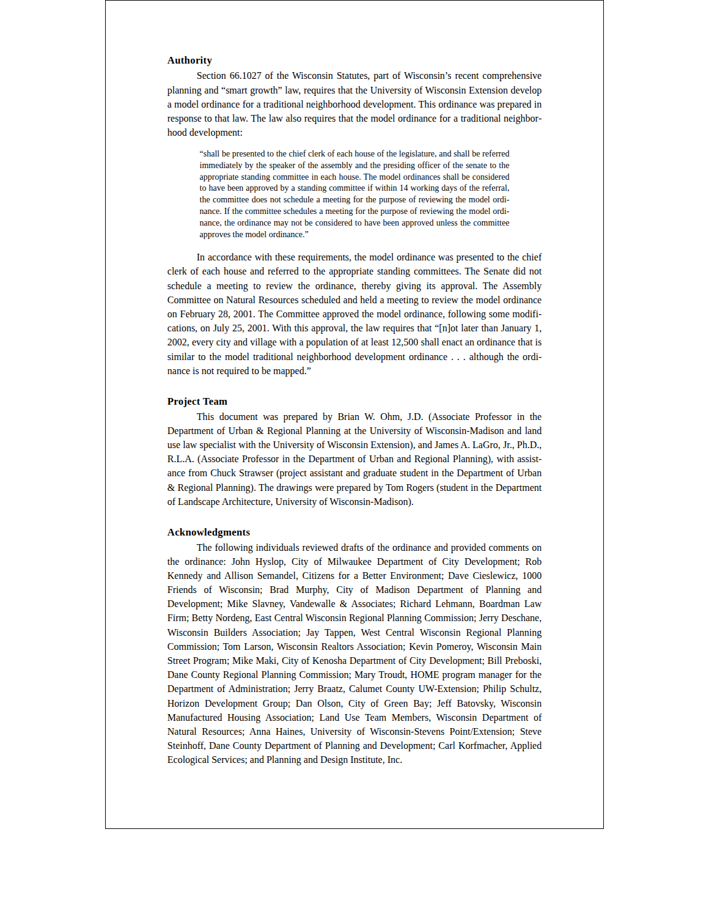Authority
Section 66.1027 of the Wisconsin Statutes, part of Wisconsin’s recent comprehensive planning and “smart growth” law, requires that the University of Wisconsin Extension develop a model ordinance for a traditional neighborhood development. This ordinance was prepared in response to that law. The law also requires that the model ordinance for a traditional neighborhood development:
“shall be presented to the chief clerk of each house of the legislature, and shall be referred immediately by the speaker of the assembly and the presiding officer of the senate to the appropriate standing committee in each house. The model ordinances shall be considered to have been approved by a standing committee if within 14 working days of the referral, the committee does not schedule a meeting for the purpose of reviewing the model ordinance. If the committee schedules a meeting for the purpose of reviewing the model ordinance, the ordinance may not be considered to have been approved unless the committee approves the model ordinance.”
In accordance with these requirements, the model ordinance was presented to the chief clerk of each house and referred to the appropriate standing committees. The Senate did not schedule a meeting to review the ordinance, thereby giving its approval. The Assembly Committee on Natural Resources scheduled and held a meeting to review the model ordinance on February 28, 2001. The Committee approved the model ordinance, following some modifications, on July 25, 2001. With this approval, the law requires that “[n]ot later than January 1, 2002, every city and village with a population of at least 12,500 shall enact an ordinance that is similar to the model traditional neighborhood development ordinance . . . although the ordinance is not required to be mapped.”
Project Team
This document was prepared by Brian W. Ohm, J.D. (Associate Professor in the Department of Urban & Regional Planning at the University of Wisconsin-Madison and land use law specialist with the University of Wisconsin Extension), and James A. LaGro, Jr., Ph.D., R.L.A. (Associate Professor in the Department of Urban and Regional Planning), with assistance from Chuck Strawser (project assistant and graduate student in the Department of Urban & Regional Planning). The drawings were prepared by Tom Rogers (student in the Department of Landscape Architecture, University of Wisconsin-Madison).
Acknowledgments
The following individuals reviewed drafts of the ordinance and provided comments on the ordinance: John Hyslop, City of Milwaukee Department of City Development; Rob Kennedy and Allison Semandel, Citizens for a Better Environment; Dave Cieslewicz, 1000 Friends of Wisconsin; Brad Murphy, City of Madison Department of Planning and Development; Mike Slavney, Vandewalle & Associates; Richard Lehmann, Boardman Law Firm; Betty Nordeng, East Central Wisconsin Regional Planning Commission; Jerry Deschane, Wisconsin Builders Association; Jay Tappen, West Central Wisconsin Regional Planning Commission; Tom Larson, Wisconsin Realtors Association; Kevin Pomeroy, Wisconsin Main Street Program; Mike Maki, City of Kenosha Department of City Development; Bill Preboski, Dane County Regional Planning Commission; Mary Troudt, HOME program manager for the Department of Administration; Jerry Braatz, Calumet County UW-Extension; Philip Schultz, Horizon Development Group; Dan Olson, City of Green Bay; Jeff Batovsky, Wisconsin Manufactured Housing Association; Land Use Team Members, Wisconsin Department of Natural Resources; Anna Haines, University of Wisconsin-Stevens Point/Extension; Steve Steinhoff, Dane County Department of Planning and Development; Carl Korfmacher, Applied Ecological Services; and Planning and Design Institute, Inc.